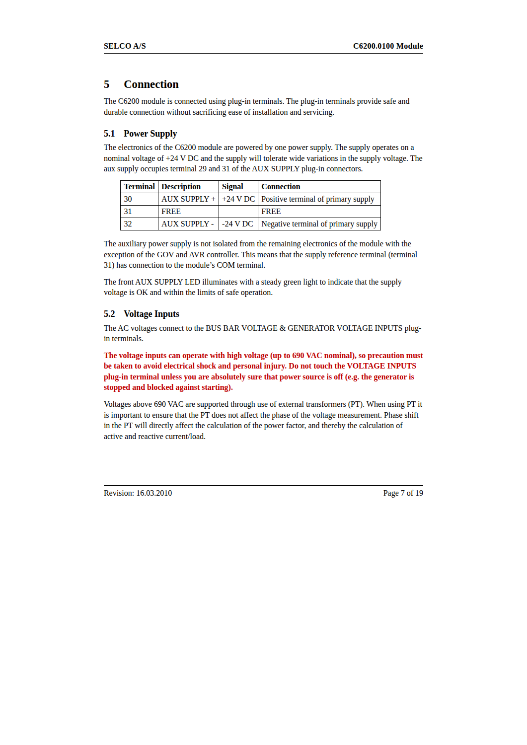SELCO A/S C6200.0100 Module
5 Connection
The C6200 module is connected using plug-in terminals. The plug-in terminals provide safe and durable connection without sacrificing ease of installation and servicing.
5.1 Power Supply
The electronics of the C6200 module are powered by one power supply. The supply operates on a nominal voltage of +24 V DC and the supply will tolerate wide variations in the supply voltage. The aux supply occupies terminal 29 and 31 of the AUX SUPPLY plug-in connectors.
| Terminal | Description | Signal | Connection |
| --- | --- | --- | --- |
| 30 | AUX SUPPLY + | +24 V DC | Positive terminal of primary supply |
| 31 | FREE | | FREE |
| 32 | AUX SUPPLY - | -24 V DC | Negative terminal of primary supply |
The auxiliary power supply is not isolated from the remaining electronics of the module with the exception of the GOV and AVR controller. This means that the supply reference terminal (terminal 31) has connection to the module’s COM terminal.
The front AUX SUPPLY LED illuminates with a steady green light to indicate that the supply voltage is OK and within the limits of safe operation.
5.2 Voltage Inputs
The AC voltages connect to the BUS BAR VOLTAGE & GENERATOR VOLTAGE INPUTS plug-in terminals.
The voltage inputs can operate with high voltage (up to 690 VAC nominal), so precaution must be taken to avoid electrical shock and personal injury. Do not touch the VOLTAGE INPUTS plug-in terminal unless you are absolutely sure that power source is off (e.g. the generator is stopped and blocked against starting).
Voltages above 690 VAC are supported through use of external transformers (PT). When using PT it is important to ensure that the PT does not affect the phase of the voltage measurement. Phase shift in the PT will directly affect the calculation of the power factor, and thereby the calculation of active and reactive current/load.
Revision: 16.03.2010 Page 7 of 19